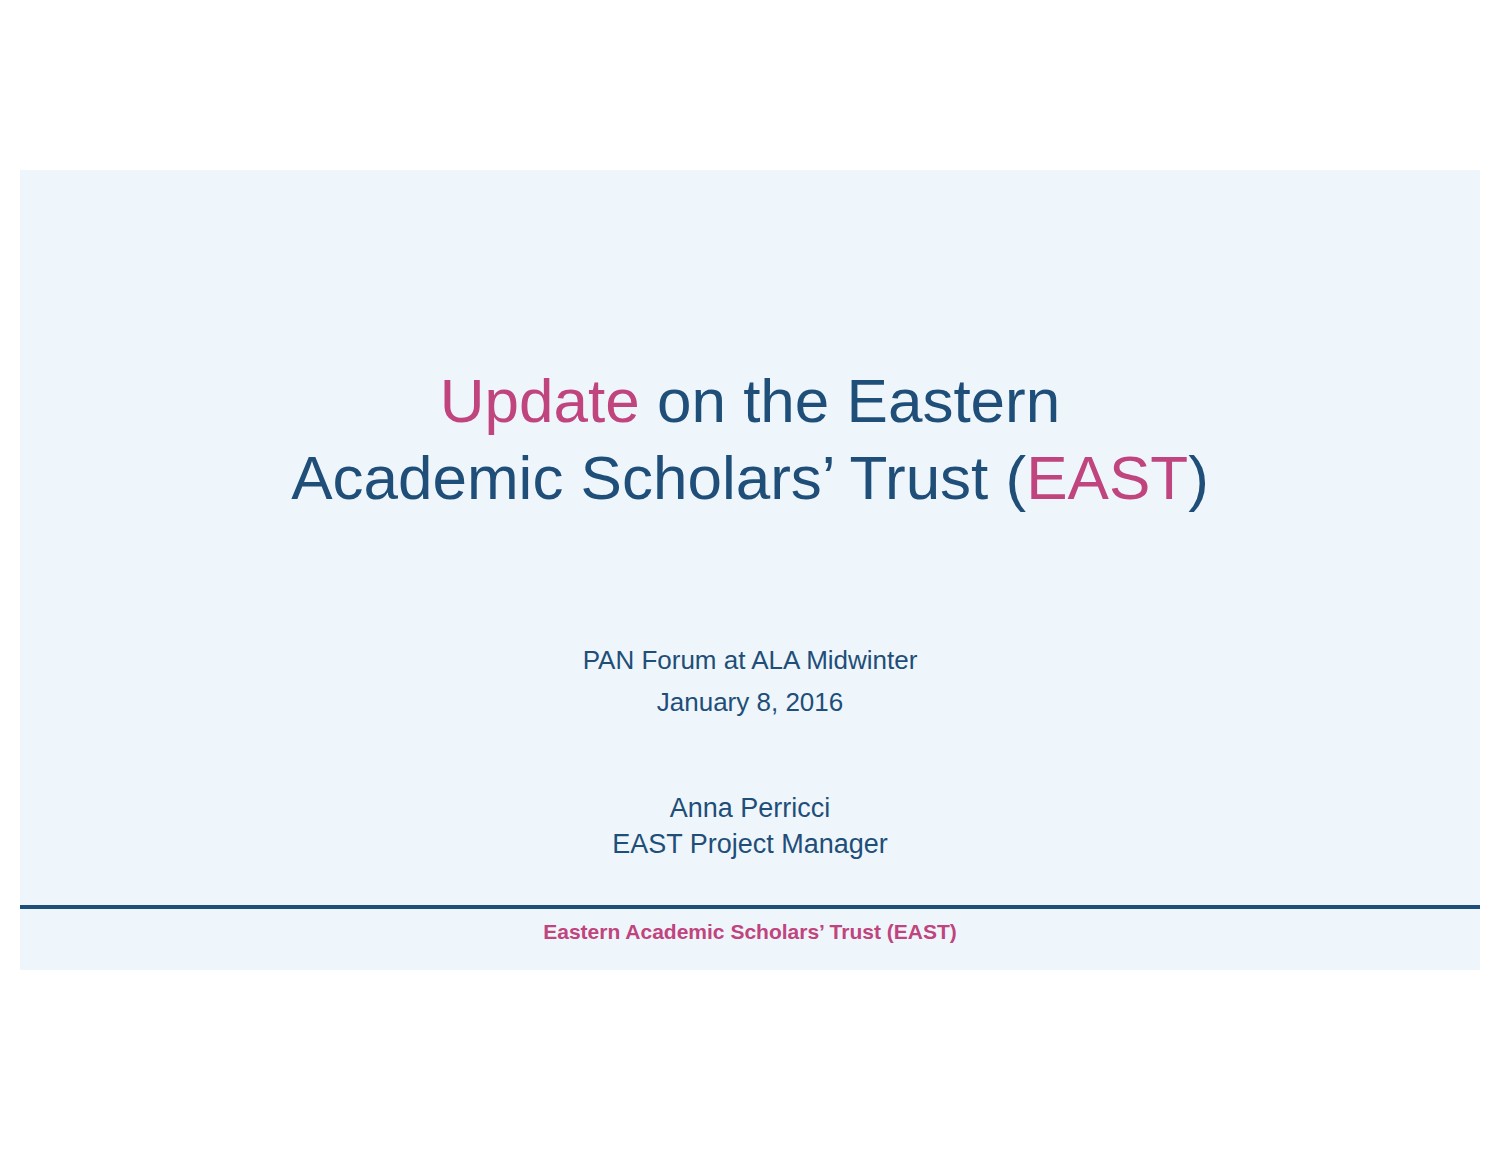Update on the Eastern
Academic Scholars’ Trust (EAST)
PAN Forum at ALA Midwinter
January 8, 2016
Anna Perricci
EAST Project Manager
Eastern Academic Scholars’ Trust (EAST)